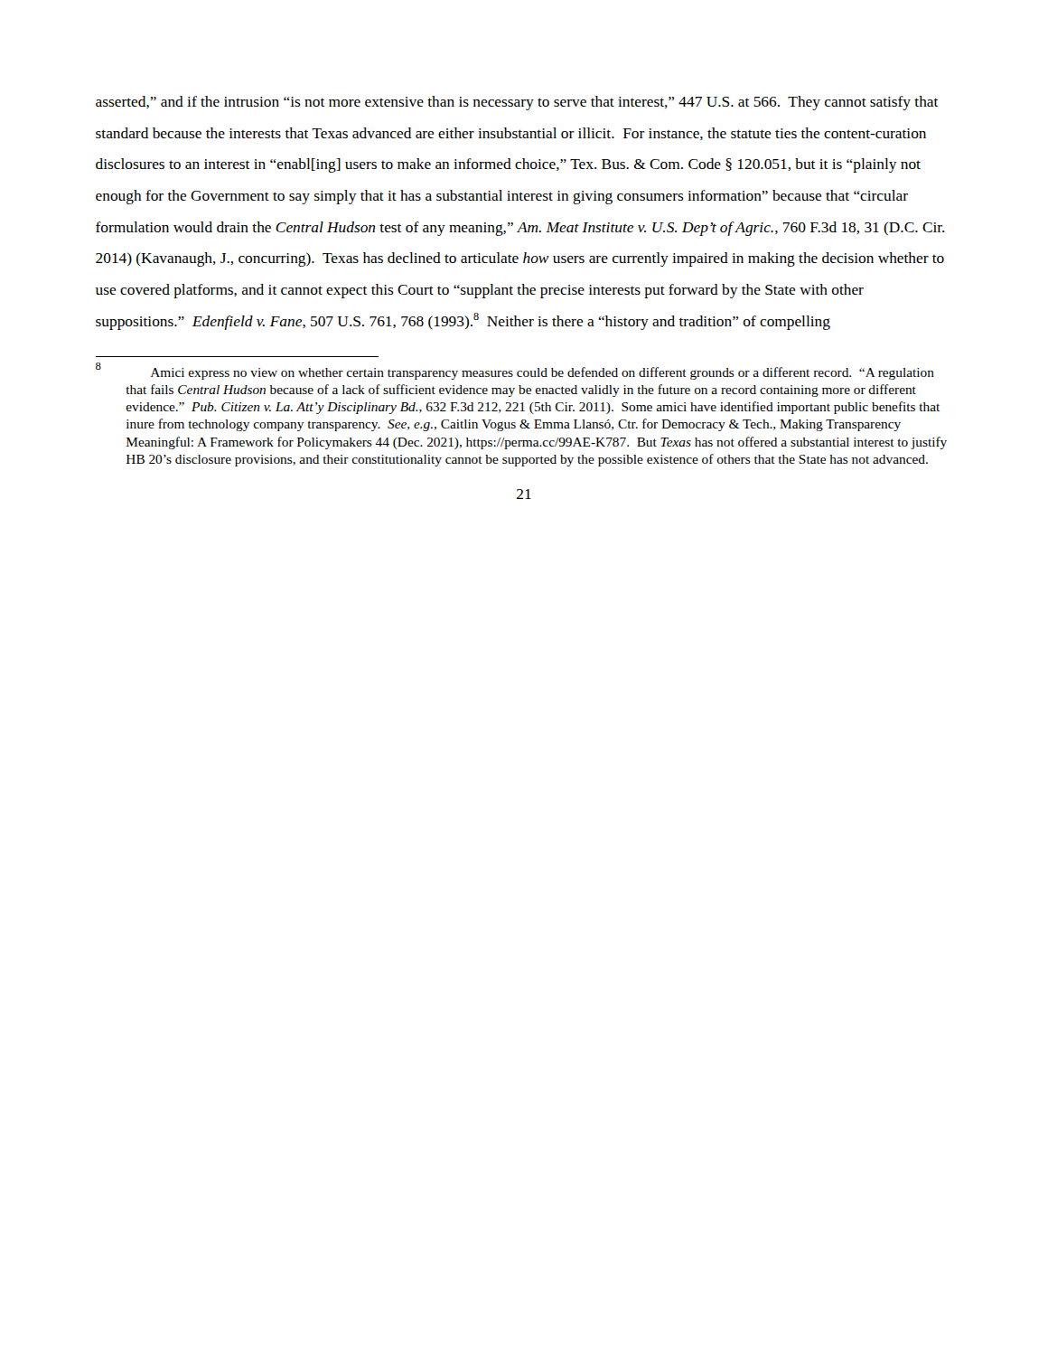asserted,” and if the intrusion “is not more extensive than is necessary to serve that interest,” 447 U.S. at 566. They cannot satisfy that standard because the interests that Texas advanced are either insubstantial or illicit. For instance, the statute ties the content-curation disclosures to an interest in “enabl[ing] users to make an informed choice,” Tex. Bus. & Com. Code § 120.051, but it is “plainly not enough for the Government to say simply that it has a substantial interest in giving consumers information” because that “circular formulation would drain the Central Hudson test of any meaning,” Am. Meat Institute v. U.S. Dep’t of Agric., 760 F.3d 18, 31 (D.C. Cir. 2014) (Kavanaugh, J., concurring). Texas has declined to articulate how users are currently impaired in making the decision whether to use covered platforms, and it cannot expect this Court to “supplant the precise interests put forward by the State with other suppositions.” Edenfield v. Fane, 507 U.S. 761, 768 (1993).8 Neither is there a “history and tradition” of compelling
8 Amici express no view on whether certain transparency measures could be defended on different grounds or a different record. “A regulation that fails Central Hudson because of a lack of sufficient evidence may be enacted validly in the future on a record containing more or different evidence.” Pub. Citizen v. La. Att’y Disciplinary Bd., 632 F.3d 212, 221 (5th Cir. 2011). Some amici have identified important public benefits that inure from technology company transparency. See, e.g., Caitlin Vogus & Emma Llansó, Ctr. for Democracy & Tech., Making Transparency Meaningful: A Framework for Policymakers 44 (Dec. 2021), https://perma.cc/99AE-K787. But Texas has not offered a substantial interest to justify HB 20’s disclosure provisions, and their constitutionality cannot be supported by the possible existence of others that the State has not advanced.
21